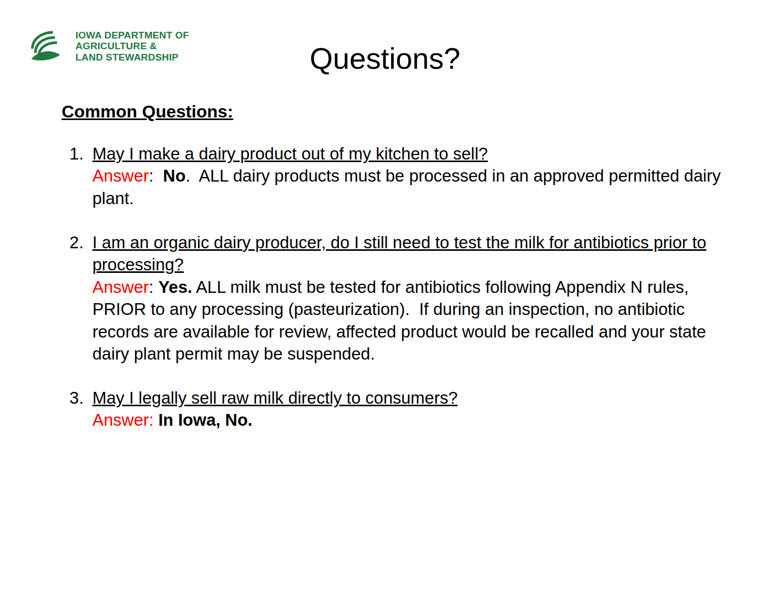Iowa Department of
Agriculture &
Land Stewardship
Questions?
Common Questions:
May I make a dairy product out of my kitchen to sell? Answer: No. ALL dairy products must be processed in an approved permitted dairy plant.
I am an organic dairy producer, do I still need to test the milk for antibiotics prior to processing? Answer: Yes. ALL milk must be tested for antibiotics following Appendix N rules, PRIOR to any processing (pasteurization). If during an inspection, no antibiotic records are available for review, affected product would be recalled and your state dairy plant permit may be suspended.
May I legally sell raw milk directly to consumers? Answer: In Iowa, No.